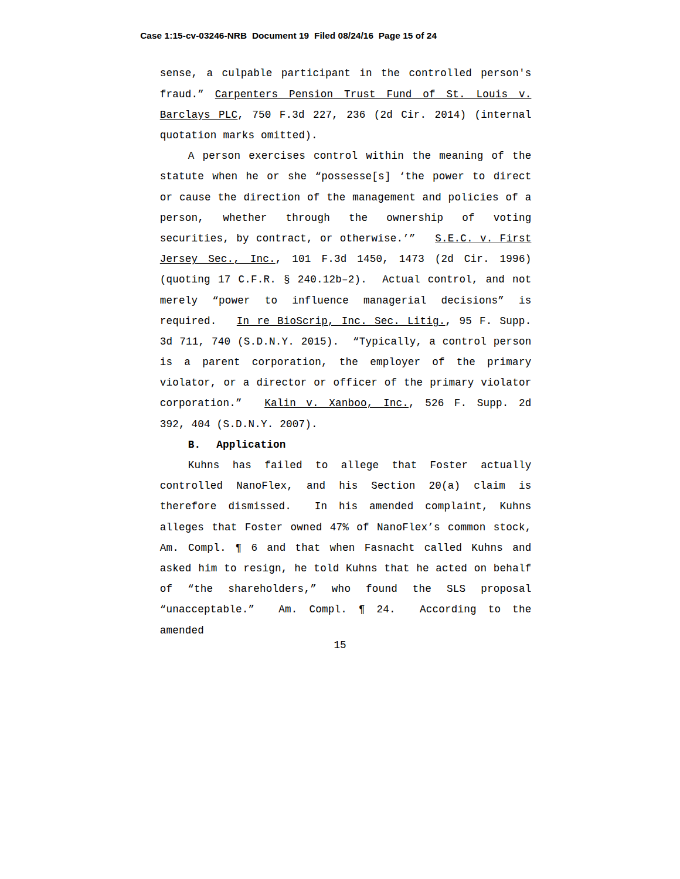Case 1:15-cv-03246-NRB Document 19 Filed 08/24/16 Page 15 of 24
sense, a culpable participant in the controlled person's fraud.” Carpenters Pension Trust Fund of St. Louis v. Barclays PLC, 750 F.3d 227, 236 (2d Cir. 2014) (internal quotation marks omitted).
A person exercises control within the meaning of the statute when he or she “possesse[s] ‘the power to direct or cause the direction of the management and policies of a person, whether through the ownership of voting securities, by contract, or otherwise.’” S.E.C. v. First Jersey Sec., Inc., 101 F.3d 1450, 1473 (2d Cir. 1996) (quoting 17 C.F.R. § 240.12b–2). Actual control, and not merely “power to influence managerial decisions” is required. In re BioScrip, Inc. Sec. Litig., 95 F. Supp. 3d 711, 740 (S.D.N.Y. 2015). “Typically, a control person is a parent corporation, the employer of the primary violator, or a director or officer of the primary violator corporation.” Kalin v. Xanboo, Inc., 526 F. Supp. 2d 392, 404 (S.D.N.Y. 2007).
B. Application
Kuhns has failed to allege that Foster actually controlled NanoFlex, and his Section 20(a) claim is therefore dismissed. In his amended complaint, Kuhns alleges that Foster owned 47% of NanoFlex’s common stock, Am. Compl. ¶ 6 and that when Fasnacht called Kuhns and asked him to resign, he told Kuhns that he acted on behalf of “the shareholders,” who found the SLS proposal “unacceptable.” Am. Compl. ¶ 24. According to the amended
15